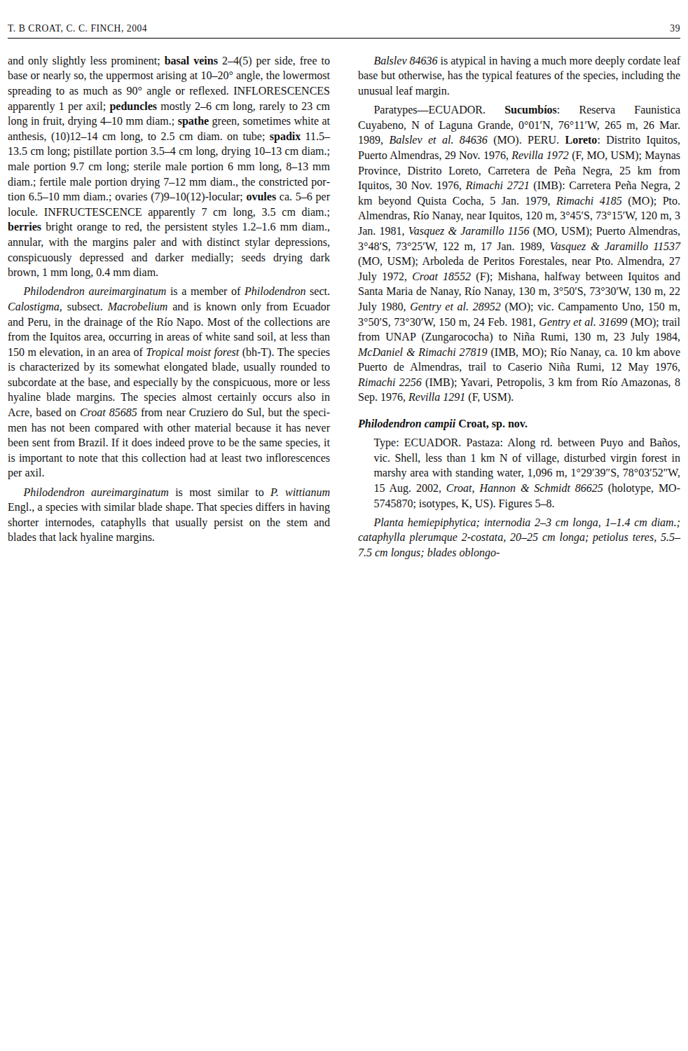T. B Croat, C. C. Finch, 2004 39
and only slightly less prominent; basal veins 2–4(5) per side, free to base or nearly so, the uppermost arising at 10–20° angle, the lowermost spreading to as much as 90° angle or reflexed. Inflorescences apparently 1 per axil; peduncles mostly 2–6 cm long, rarely to 23 cm long in fruit, drying 4–10 mm diam.; spathe green, sometimes white at anthesis, (10)12–14 cm long, to 2.5 cm diam. on tube; spadix 11.5–13.5 cm long; pistillate portion 3.5–4 cm long, drying 10–13 cm diam.; male portion 9.7 cm long; sterile male portion 6 mm long, 8–13 mm diam.; fertile male portion drying 7–12 mm diam., the constricted portion 6.5–10 mm diam.; ovaries (7)9–10(12)-locular; ovules ca. 5–6 per locule. Infructescence apparently 7 cm long, 3.5 cm diam.; berries bright orange to red, the persistent styles 1.2–1.6 mm diam., annular, with the margins paler and with distinct stylar depressions, conspicuously depressed and darker medially; seeds drying dark brown, 1 mm long, 0.4 mm diam.
Philodendron aureimarginatum is a member of Philodendron sect. Calostigma, subsect. Macrobelium and is known only from Ecuador and Peru, in the drainage of the Río Napo. Most of the collections are from the Iquitos area, occurring in areas of white sand soil, at less than 150 m elevation, in an area of Tropical moist forest (bh-T). The species is characterized by its somewhat elongated blade, usually rounded to subcordate at the base, and especially by the conspicuous, more or less hyaline blade margins. The species almost certainly occurs also in Acre, based on Croat 85685 from near Cruziero do Sul, but the specimen has not been compared with other material because it has never been sent from Brazil. If it does indeed prove to be the same species, it is important to note that this collection had at least two inflorescences per axil.
Philodendron aureimarginatum is most similar to P. wittianum Engl., a species with similar blade shape. That species differs in having shorter internodes, cataphylls that usually persist on the stem and blades that lack hyaline margins.
Balslev 84636 is atypical in having a much more deeply cordate leaf base but otherwise, has the typical features of the species, including the unusual leaf margin.
Paratypes—Ecuador. Sucumbíos: Reserva Faunistica Cuyabeno, N of Laguna Grande, 0°01′N, 76°11′W, 265 m, 26 Mar. 1989, Balslev et al. 84636 (MO). Peru. Loreto: Distrito Iquitos, Puerto Almendras, 29 Nov. 1976, Revilla 1972 (F, MO, USM); Maynas Province, Distrito Loreto, Carretera de Peña Negra, 25 km from Iquitos, 30 Nov. 1976, Rimachi 2721 (IMB): Carretera Peña Negra, 2 km beyond Quista Cocha, 5 Jan. 1979, Rimachi 4185 (MO); Pto. Almendras, Río Nanay, near Iquitos, 120 m, 3°45′S, 73°15′W, 120 m, 3 Jan. 1981, Vasquez & Jaramillo 1156 (MO, USM); Puerto Almendras, 3°48′S, 73°25′W, 122 m, 17 Jan. 1989, Vasquez & Jaramillo 11537 (MO, USM); Arboleda de Peritos Forestales, near Pto. Almendra, 27 July 1972, Croat 18552 (F); Mishana, halfway between Iquitos and Santa Maria de Nanay, Río Nanay, 130 m, 3°50′S, 73°30′W, 130 m, 22 July 1980, Gentry et al. 28952 (MO); vic. Campamento Uno, 150 m, 3°50′S, 73°30′W, 150 m, 24 Feb. 1981, Gentry et al. 31699 (MO); trail from UNAP (Zungarococha) to Niña Rumi, 130 m, 23 July 1984, McDaniel & Rimachi 27819 (IMB, MO); Río Nanay, ca. 10 km above Puerto de Almendras, trail to Caserio Niña Rumi, 12 May 1976, Rimachi 2256 (IMB); Yavari, Petropolis, 3 km from Río Amazonas, 8 Sep. 1976, Revilla 1291 (F, USM).
Philodendron campii Croat, sp. nov.
Type: Ecuador. Pastaza: Along rd. between Puyo and Baños, vic. Shell, less than 1 km N of village, disturbed virgin forest in marshy area with standing water, 1,096 m, 1°29′39″S, 78°03′52″W, 15 Aug. 2002, Croat, Hannon & Schmidt 86625 (holotype, MO-5745870; isotypes, K, US). Figures 5–8.
Planta hemiepiphytica; internodia 2–3 cm longa, 1–1.4 cm diam.; cataphylla plerumque 2-costata, 20–25 cm longa; petiolus teres, 5.5–7.5 cm longus; blades oblongo-